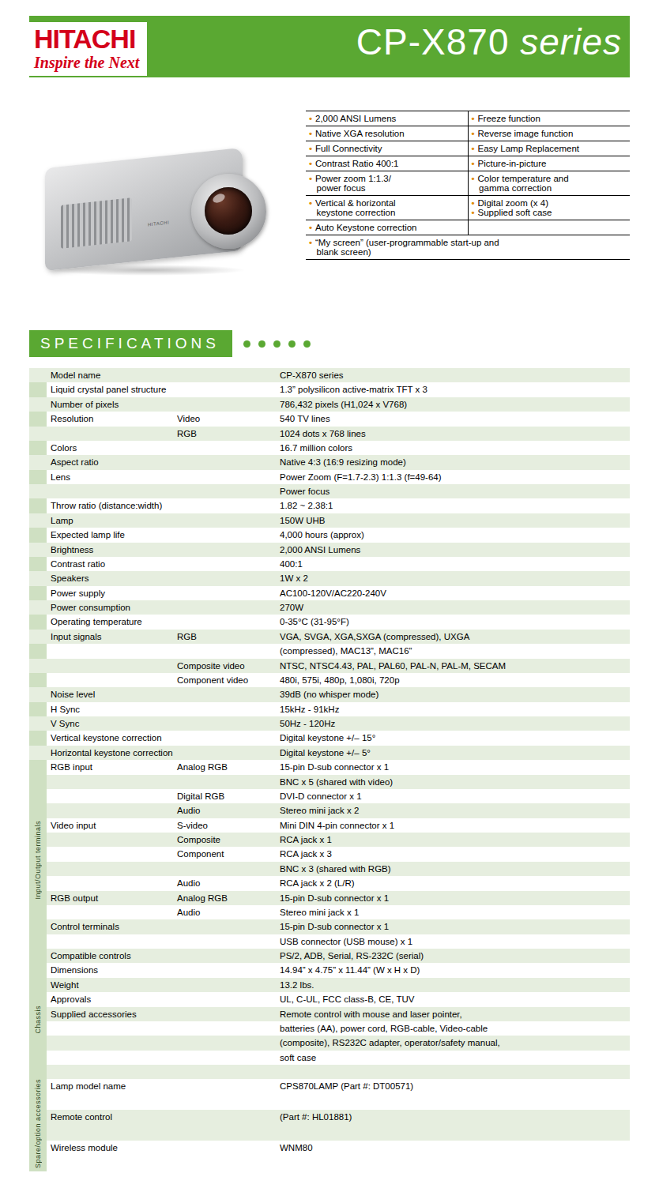HITACHI
Inspire the Next
CP-X870 series
HITACHI
| • 2,000 ANSI Lumens | • Freeze function |
| • Native XGA resolution | • Reverse image function |
| • Full Connectivity | • Easy Lamp Replacement |
| • Contrast Ratio 400:1 | • Picture-in-picture |
| • Power zoom 1:1.3/ power focus | • Color temperature and gamma correction |
| • Vertical & horizontal keystone correction | • Digital zoom (x 4) • Supplied soft case |
| • Auto Keystone correction | |
| • “My screen” (user-programmable start-up and blank screen) |
SPECIFICATIONS
| | Model name | CP-X870 series |
| | Liquid crystal panel structure | 1.3” polysilicon active-matrix TFT x 3 |
| | Number of pixels | 786,432 pixels (H1,024 x V768) |
| | Resolution | Video | 540 TV lines |
| | | RGB | 1024 dots x 768 lines |
| | Colors | 16.7 million colors |
| | Aspect ratio | Native 4:3 (16:9 resizing mode) |
| | Lens | Power Zoom (F=1.7-2.3) 1:1.3 (f=49-64) |
| | | Power focus |
| | Throw ratio (distance:width) | 1.82 ~ 2.38:1 |
| | Lamp | 150W UHB |
| | Expected lamp life | 4,000 hours (approx) |
| | Brightness | 2,000 ANSI Lumens |
| | Contrast ratio | 400:1 |
| | Speakers | 1W x 2 |
| | Power supply | AC100-120V/AC220-240V |
| | Power consumption | 270W |
| | Operating temperature | 0-35°C (31-95°F) |
| | Input signals | RGB | VGA, SVGA, XGA,SXGA (compressed), UXGA |
| | | | (compressed), MAC13”, MAC16” |
| | | Composite video | NTSC, NTSC4.43, PAL, PAL60, PAL-N, PAL-M, SECAM |
| | | Component video | 480i, 575i, 480p, 1,080i, 720p |
| | Noise level | 39dB (no whisper mode) |
| | H Sync | 15kHz - 91kHz |
| | V Sync | 50Hz - 120Hz |
| | Vertical keystone correction | Digital keystone +/– 15° |
| | Horizontal keystone correction | Digital keystone +/– 5° |
| Input/Output terminals | RGB input | Analog RGB | 15-pin D-sub connector x 1 |
| | | BNC x 5 (shared with video) |
| | Digital RGB | DVI-D connector x 1 |
| | Audio | Stereo mini jack x 2 |
| Video input | S-video | Mini DIN 4-pin connector x 1 |
| | Composite | RCA jack x 1 |
| | Component | RCA jack x 3 |
| | | BNC x 3 (shared with RGB) |
| | Audio | RCA jack x 2 (L/R) |
| RGB output | Analog RGB | 15-pin D-sub connector x 1 |
| | Audio | Stereo mini jack x 1 |
| Control terminals | 15-pin D-sub connector x 1 |
| | USB connector (USB mouse) x 1 |
| Compatible controls | PS/2, ADB, Serial, RS-232C (serial) |
| Chassis | Dimensions | 14.94” x 4.75” x 11.44” (W x H x D) |
| Weight | 13.2 lbs. |
| Approvals | UL, C-UL, FCC class-B, CE, TUV |
| Supplied accessories | Remote control with mouse and laser pointer, |
| | batteries (AA), power cord, RGB-cable, Video-cable |
| | (composite), RS232C adapter, operator/safety manual, |
| | soft case |
| Spare/option accessories | Lamp model name | CPS870LAMP (Part #: DT00571) |
| Remote control | (Part #: HL01881) |
| Wireless module | WNM80 |